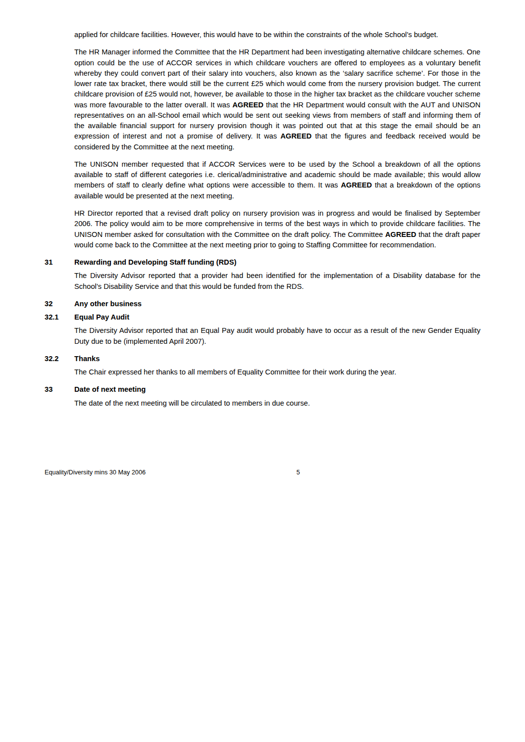applied for childcare facilities. However, this would have to be within the constraints of the whole School’s budget.
The HR Manager informed the Committee that the HR Department had been investigating alternative childcare schemes. One option could be the use of ACCOR services in which childcare vouchers are offered to employees as a voluntary benefit whereby they could convert part of their salary into vouchers, also known as the ‘salary sacrifice scheme’. For those in the lower rate tax bracket, there would still be the current £25 which would come from the nursery provision budget. The current childcare provision of £25 would not, however, be available to those in the higher tax bracket as the childcare voucher scheme was more favourable to the latter overall. It was AGREED that the HR Department would consult with the AUT and UNISON representatives on an all-School email which would be sent out seeking views from members of staff and informing them of the available financial support for nursery provision though it was pointed out that at this stage the email should be an expression of interest and not a promise of delivery. It was AGREED that the figures and feedback received would be considered by the Committee at the next meeting.
The UNISON member requested that if ACCOR Services were to be used by the School a breakdown of all the options available to staff of different categories i.e. clerical/administrative and academic should be made available; this would allow members of staff to clearly define what options were accessible to them. It was AGREED that a breakdown of the options available would be presented at the next meeting.
HR Director reported that a revised draft policy on nursery provision was in progress and would be finalised by September 2006. The policy would aim to be more comprehensive in terms of the best ways in which to provide childcare facilities. The UNISON member asked for consultation with the Committee on the draft policy. The Committee AGREED that the draft paper would come back to the Committee at the next meeting prior to going to Staffing Committee for recommendation.
31
Rewarding and Developing Staff funding (RDS)
The Diversity Advisor reported that a provider had been identified for the implementation of a Disability database for the School’s Disability Service and that this would be funded from the RDS.
32
Any other business
32.1
Equal Pay Audit
The Diversity Advisor reported that an Equal Pay audit would probably have to occur as a result of the new Gender Equality Duty due to be (implemented April 2007).
32.2
Thanks
The Chair expressed her thanks to all members of Equality Committee for their work during the year.
33
Date of next meeting
The date of the next meeting will be circulated to members in due course.
Equality/Diversity mins 30 May 2006
5